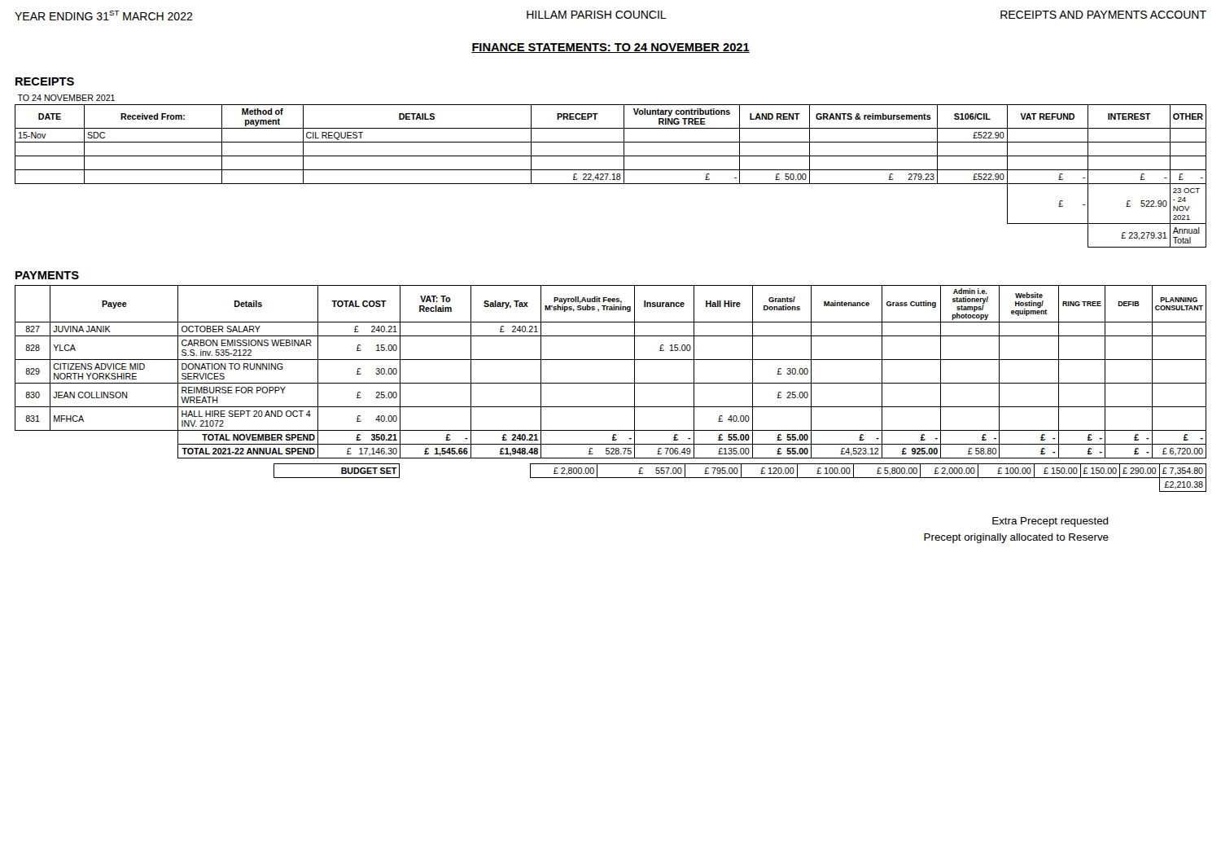YEAR ENDING 31ST MARCH 2022
HILLAM PARISH COUNCIL
RECEIPTS AND PAYMENTS ACCOUNT
FINANCE STATEMENTS: TO 24 NOVEMBER 2021
RECEIPTS
| TO 24 NOVEMBER 2021 | | | | | | | | |
| DATE | Received From: | Method of payment | DETAILS | PRECEPT | Voluntary contributions RING TREE | LAND RENT | GRANTS & reimbursements | S106/CIL | VAT REFUND | INTEREST | OTHER |
| 15-Nov | SDC | | CIL REQUEST | | | | | £522.90 | | | |
| | | | | £ 22,427.18 | £ - | £ 50.00 | £ 279.23 | £522.90 | £ - | £ - | £ - |
| | | | | | | | | | £ - | £ 522.90 | 23 OCT - 24 NOV 2021 |
| | | | | | | | | | | £ 23,279.31 | Annual Total |
PAYMENTS
| | Payee | Details | TOTAL COST | VAT: To Reclaim | Salary, Tax | Payroll,Audit Fees, M'ships, Subs , Training | Insurance | Hall Hire | Grants/ Donations | Maintenance | Grass Cutting | Admin i.e. stationery/ stamps/ photocopy | Website Hosting/ equipment | RING TREE | DEFIB | PLANNING CONSULTANT |
| --- | --- | --- | --- | --- | --- | --- | --- | --- | --- | --- | --- | --- | --- | --- | --- | --- |
| 827 | JUVINA JANIK | OCTOBER SALARY | £ 240.21 | | £ 240.21 | | | | | | | | | | | |
| 828 | YLCA | CARBON EMISSIONS WEBINAR S.S. inv. 535-2122 | £ 15.00 | | | | £ 15.00 | | | | | | | | | |
| 829 | CITIZENS ADVICE MID NORTH YORKSHIRE | DONATION TO RUNNING SERVICES | £ 30.00 | | | | | | £ 30.00 | | | | | | | |
| 830 | JEAN COLLINSON | REIMBURSE FOR POPPY WREATH | £ 25.00 | | | | | | £ 25.00 | | | | | | | |
| 831 | MFHCA | HALL HIRE SEPT 20 AND OCT 4 INV. 21072 | £ 40.00 | | | | | £ 40.00 | | | | | | | | |
| | | TOTAL NOVEMBER SPEND | £ 350.21 | £ - | £ 240.21 | £ - | £ - | £ 55.00 | £ 55.00 | £ - | £ - | £ - | £ - | £ - | £ - | £ - |
| | | TOTAL 2021-22 ANNUAL SPEND | £ 17,146.30 | £ 1,545.66 | £1,948.48 | £ 528.75 | £ 706.49 | £135.00 | £ 55.00 | £4,523.12 | £ 925.00 | £ 58.80 | £ - | £ - | £ - | £ 6,720.00 |
| | | BUDGET SET | | | £ 2,800.00 | £ 557.00 | £ 795.00 | £ 120.00 | £ 100.00 | £ 5,800.00 | £ 2,000.00 | £ 100.00 | £ 150.00 | £ 150.00 | £ 290.00 | £ 7,354.80 |
| | | | | | | | | | | | | | | | | £2,210.38 |
Extra Precept requested
Precept originally allocated to Reserve